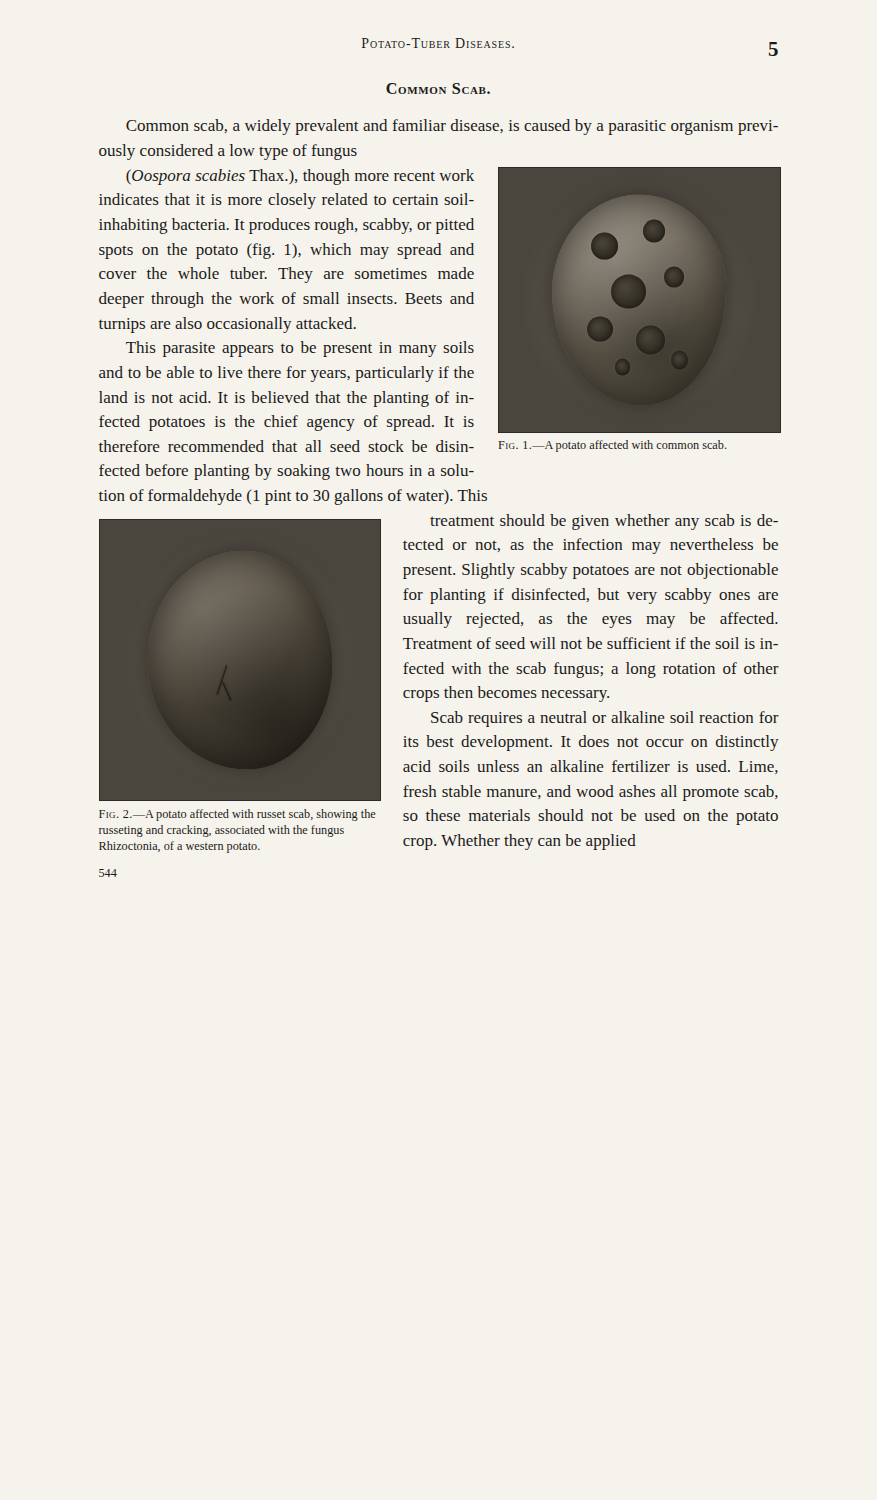Potato-Tuber Diseases. 5
Common Scab.
Common scab, a widely prevalent and familiar disease, is caused by a parasitic organism previously considered a low type of fungus
Fig. 1.—A potato affected with common scab.
(Oospora scabies Thax.), though more recent work indicates that it is more closely related to certain soil-inhabiting bacteria. It produces rough, scabby, or pitted spots on the potato (fig. 1), which may spread and cover the whole tuber. They are sometimes made deeper through the work of small insects. Beets and turnips are also occasionally attacked.
This parasite appears to be present in many soils and to be able to live there for years, particularly if the land is not acid. It is believed that the planting of infected potatoes is the chief agency of spread. It is therefore recommended that all seed stock be disinfected before planting by soaking two hours in a solution of formaldehyde (1 pint to 30 gallons of water). This
Fig. 2.—A potato affected with russet scab, showing the russeting and cracking, associated with the fungus Rhizoctonia, of a western potato.
treatment should be given whether any scab is detected or not, as the infection may nevertheless be present. Slightly scabby potatoes are not objectionable for planting if disinfected, but very scabby ones are usually rejected, as the eyes may be affected. Treatment of seed will not be sufficient if the soil is infected with the scab fungus; a long rotation of other crops then becomes necessary.
Scab requires a neutral or alkaline soil reaction for its best development. It does not occur on distinctly acid soils unless an alkaline fertilizer is used. Lime, fresh stable manure, and wood ashes all promote scab, so these materials should not be used on the potato crop. Whether they can be applied
544